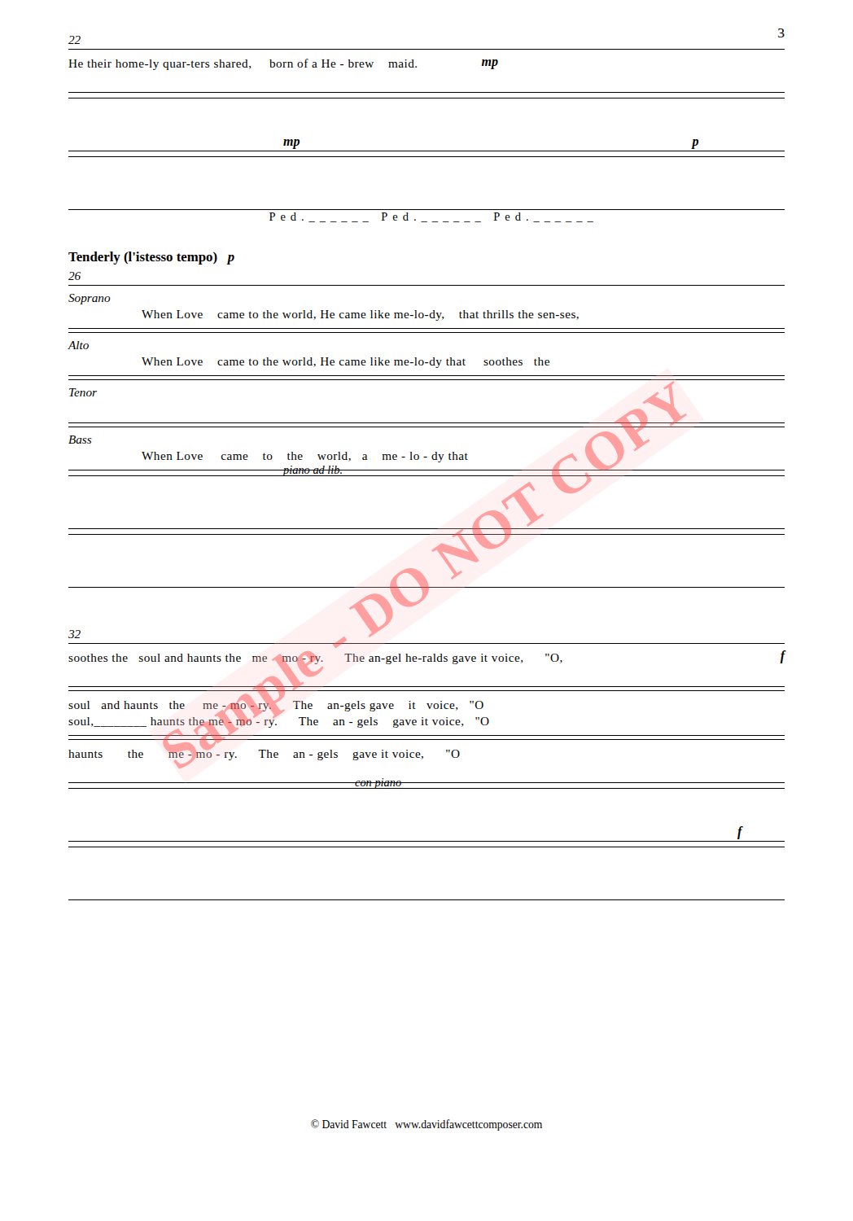3
Sample - DO NOT COPY
22
mp
He their home-ly quar-ters shared, born of a He - brew maid.
mp p
Ped.______ Ped.______ Ped.______
Tenderly (l'istesso tempo) p
26
Soprano
When Love came to the world, He came like me-lo-dy, that thrills the sen-ses,
Alto
When Love came to the world, He came like me-lo-dy that soothes the
Tenor
Bass
When Love came to the world, a me - lo - dy that
piano ad lib.
32
f
soothes the soul and haunts the me mo - ry. The an-gel he-ralds gave it voice, "O,
soul and haunts the me - mo - ry. The an-gels gave it voice, "O
soul,________ haunts the me - mo - ry. The an - gels gave it voice, "O
haunts the me - mo - ry. The an - gels gave it voice, "O
con piano f
© David Fawcett www.davidfawcettcomposer.com